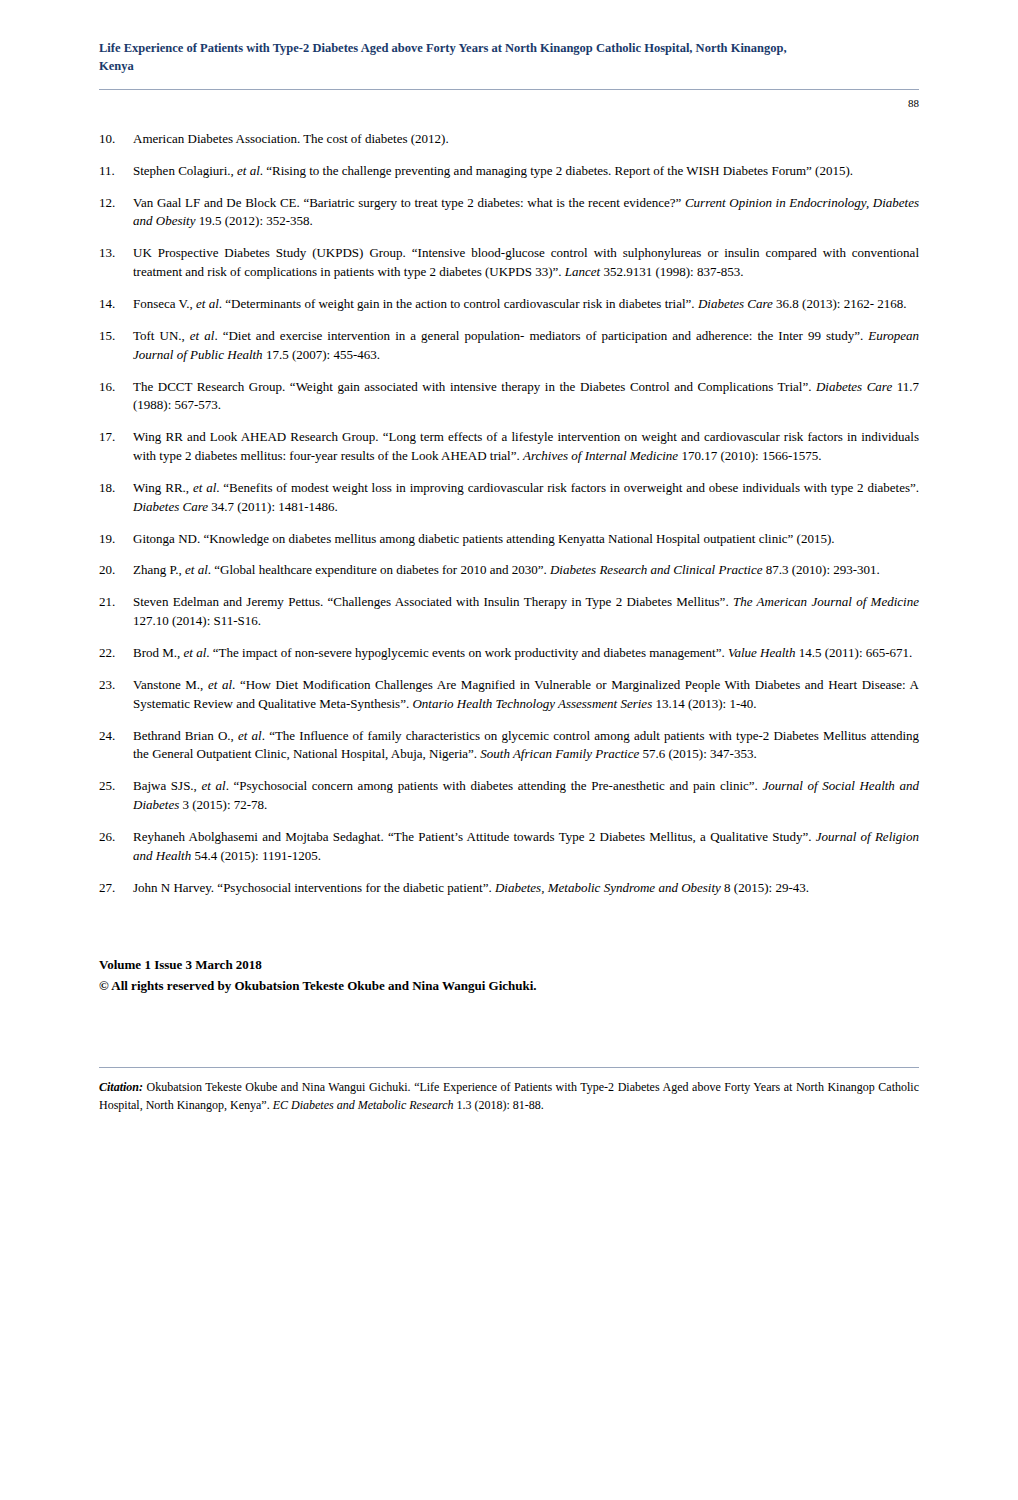Life Experience of Patients with Type-2 Diabetes Aged above Forty Years at North Kinangop Catholic Hospital, North Kinangop,
Kenya
88
10. American Diabetes Association. The cost of diabetes (2012).
11. Stephen Colagiuri., et al. “Rising to the challenge preventing and managing type 2 diabetes. Report of the WISH Diabetes Forum” (2015).
12. Van Gaal LF and De Block CE. “Bariatric surgery to treat type 2 diabetes: what is the recent evidence?” Current Opinion in Endocrinology, Diabetes and Obesity 19.5 (2012): 352-358.
13. UK Prospective Diabetes Study (UKPDS) Group. “Intensive blood-glucose control with sulphonylureas or insulin compared with conventional treatment and risk of complications in patients with type 2 diabetes (UKPDS 33)”. Lancet 352.9131 (1998): 837-853.
14. Fonseca V., et al. “Determinants of weight gain in the action to control cardiovascular risk in diabetes trial”. Diabetes Care 36.8 (2013): 2162- 2168.
15. Toft UN., et al. “Diet and exercise intervention in a general population- mediators of participation and adherence: the Inter 99 study”. European Journal of Public Health 17.5 (2007): 455-463.
16. The DCCT Research Group. “Weight gain associated with intensive therapy in the Diabetes Control and Complications Trial”. Diabetes Care 11.7 (1988): 567-573.
17. Wing RR and Look AHEAD Research Group. “Long term effects of a lifestyle intervention on weight and cardiovascular risk factors in individuals with type 2 diabetes mellitus: four-year results of the Look AHEAD trial”. Archives of Internal Medicine 170.17 (2010): 1566-1575.
18. Wing RR., et al. “Benefits of modest weight loss in improving cardiovascular risk factors in overweight and obese individuals with type 2 diabetes”. Diabetes Care 34.7 (2011): 1481-1486.
19. Gitonga ND. “Knowledge on diabetes mellitus among diabetic patients attending Kenyatta National Hospital outpatient clinic” (2015).
20. Zhang P., et al. “Global healthcare expenditure on diabetes for 2010 and 2030”. Diabetes Research and Clinical Practice 87.3 (2010): 293-301.
21. Steven Edelman and Jeremy Pettus. “Challenges Associated with Insulin Therapy in Type 2 Diabetes Mellitus”. The American Journal of Medicine 127.10 (2014): S11-S16.
22. Brod M., et al. “The impact of non-severe hypoglycemic events on work productivity and diabetes management”. Value Health 14.5 (2011): 665-671.
23. Vanstone M., et al. “How Diet Modification Challenges Are Magnified in Vulnerable or Marginalized People With Diabetes and Heart Disease: A Systematic Review and Qualitative Meta-Synthesis”. Ontario Health Technology Assessment Series 13.14 (2013): 1-40.
24. Bethrand Brian O., et al. “The Influence of family characteristics on glycemic control among adult patients with type-2 Diabetes Mellitus attending the General Outpatient Clinic, National Hospital, Abuja, Nigeria”. South African Family Practice 57.6 (2015): 347-353.
25. Bajwa SJS., et al. “Psychosocial concern among patients with diabetes attending the Pre-anesthetic and pain clinic”. Journal of Social Health and Diabetes 3 (2015): 72-78.
26. Reyhaneh Abolghasemi and Mojtaba Sedaghat. “The Patient’s Attitude towards Type 2 Diabetes Mellitus, a Qualitative Study”. Journal of Religion and Health 54.4 (2015): 1191-1205.
27. John N Harvey. “Psychosocial interventions for the diabetic patient”. Diabetes, Metabolic Syndrome and Obesity 8 (2015): 29-43.
Volume 1 Issue 3 March 2018
© All rights reserved by Okubatsion Tekeste Okube and Nina Wangui Gichuki.
Citation: Okubatsion Tekeste Okube and Nina Wangui Gichuki. “Life Experience of Patients with Type-2 Diabetes Aged above Forty Years at North Kinangop Catholic Hospital, North Kinangop, Kenya”. EC Diabetes and Metabolic Research 1.3 (2018): 81-88.